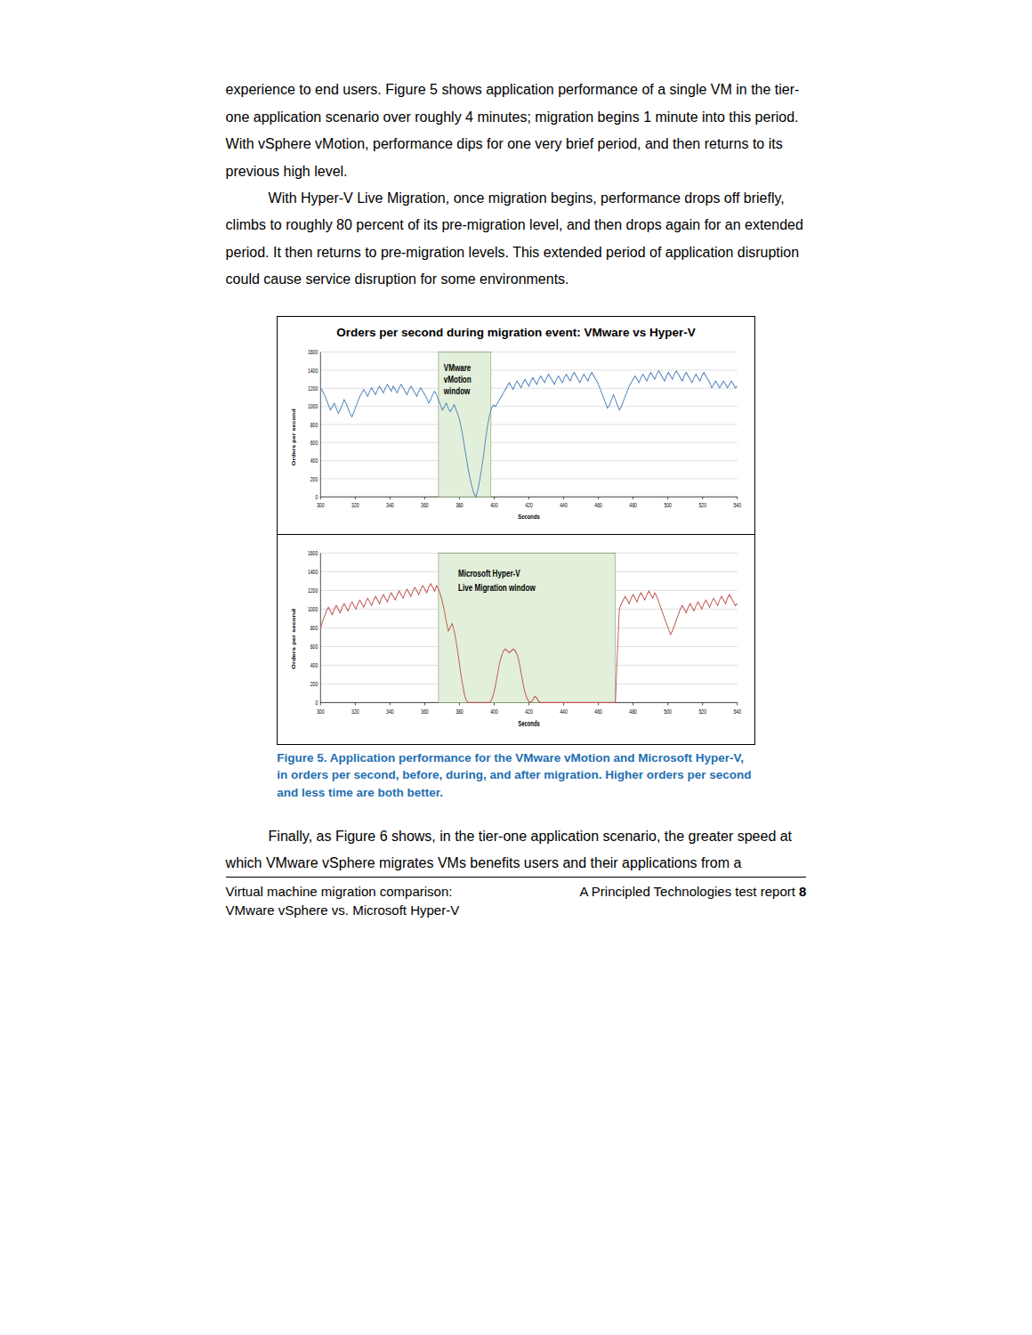experience to end users. Figure 5 shows application performance of a single VM in the tier-one application scenario over roughly 4 minutes; migration begins 1 minute into this period. With vSphere vMotion, performance dips for one very brief period, and then returns to its previous high level.
With Hyper-V Live Migration, once migration begins, performance drops off briefly, climbs to roughly 80 percent of its pre-migration level, and then drops again for an extended period. It then returns to pre-migration levels. This extended period of application disruption could cause service disruption for some environments.
Orders per second during migration event: VMware vs Hyper-V
Orders per second 0 200 400 600 800 1000 1200 1400 1600 300 320 340 360 380 400 420 440 460 480 500 520 540 Seconds VMware vMotion window
Orders per second 0 200 400 600 800 1000 1200 1400 1600 300 320 340 360 380 400 420 440 460 480 500 520 540 Seconds Microsoft Hyper-V Live Migration window
Figure 5. Application performance for the VMware vMotion and Microsoft Hyper-V, in orders per second, before, during, and after migration. Higher orders per second and less time are both better.
Finally, as Figure 6 shows, in the tier-one application scenario, the greater speed at which VMware vSphere migrates VMs benefits users and their applications from a
Virtual machine migration comparison:
VMware vSphere vs. Microsoft Hyper-V
A Principled Technologies test report 8